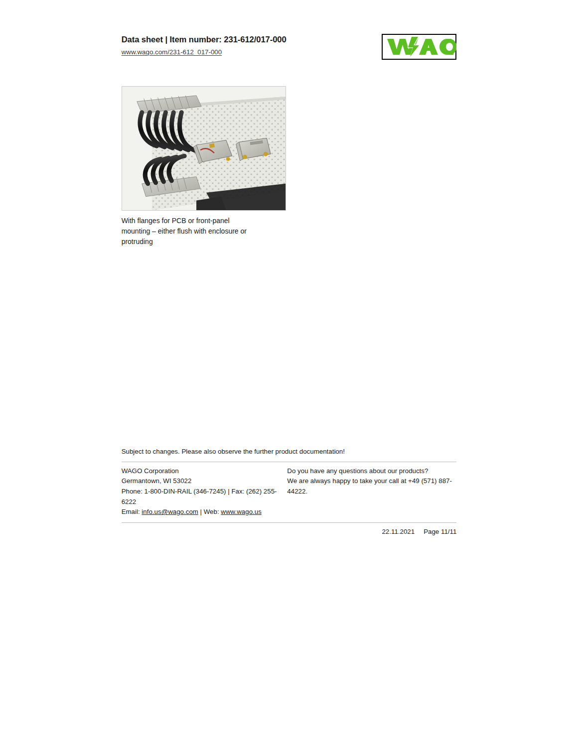Data sheet | Item number: 231-612/017-000
www.wago.com/231-612_017-000
With flanges for PCB or front-panel mounting – either flush with enclosure or protruding
Subject to changes. Please also observe the further product documentation!
WAGO Corporation
Germantown, WI 53022
Phone: 1-800-DIN-RAIL (346-7245) | Fax: (262) 255-6222
Email: info.us@wago.com | Web: www.wago.us
Do you have any questions about our products?
We are always happy to take your call at +49 (571) 887-44222.
22.11.2021 Page 11/11